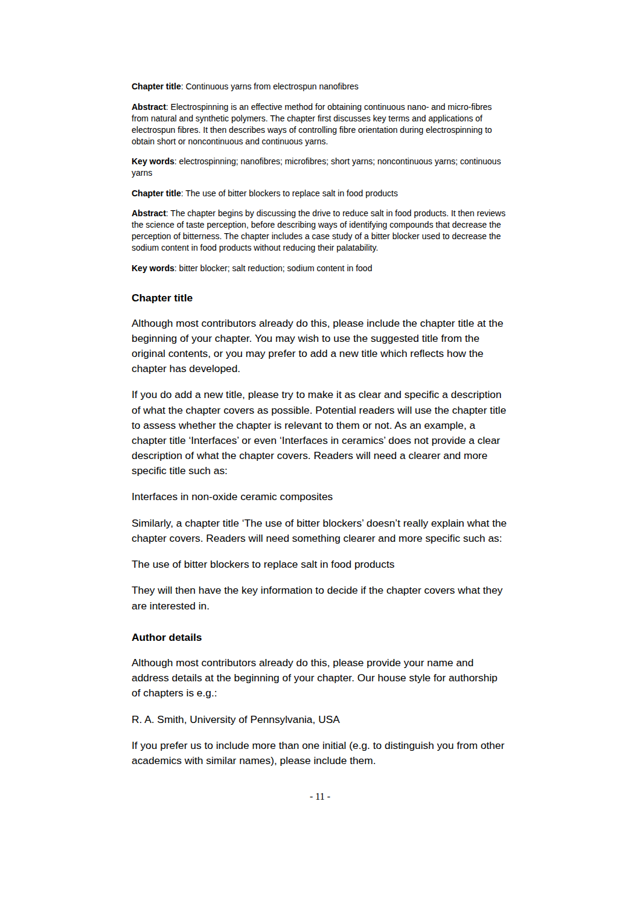Chapter title: Continuous yarns from electrospun nanofibres
Abstract: Electrospinning is an effective method for obtaining continuous nano- and micro-fibres from natural and synthetic polymers. The chapter first discusses key terms and applications of electrospun fibres. It then describes ways of controlling fibre orientation during electrospinning to obtain short or noncontinuous and continuous yarns.
Key words: electrospinning; nanofibres; microfibres; short yarns; noncontinuous yarns; continuous yarns
Chapter title: The use of bitter blockers to replace salt in food products
Abstract: The chapter begins by discussing the drive to reduce salt in food products. It then reviews the science of taste perception, before describing ways of identifying compounds that decrease the perception of bitterness. The chapter includes a case study of a bitter blocker used to decrease the sodium content in food products without reducing their palatability.
Key words: bitter blocker; salt reduction; sodium content in food
Chapter title
Although most contributors already do this, please include the chapter title at the beginning of your chapter. You may wish to use the suggested title from the original contents, or you may prefer to add a new title which reflects how the chapter has developed.
If you do add a new title, please try to make it as clear and specific a description of what the chapter covers as possible. Potential readers will use the chapter title to assess whether the chapter is relevant to them or not. As an example, a chapter title ‘Interfaces’ or even ‘Interfaces in ceramics’ does not provide a clear description of what the chapter covers. Readers will need a clearer and more specific title such as:
Interfaces in non-oxide ceramic composites
Similarly, a chapter title ‘The use of bitter blockers’ doesn’t really explain what the chapter covers. Readers will need something clearer and more specific such as:
The use of bitter blockers to replace salt in food products
They will then have the key information to decide if the chapter covers what they are interested in.
Author details
Although most contributors already do this, please provide your name and address details at the beginning of your chapter. Our house style for authorship of chapters is e.g.:
R. A. Smith, University of Pennsylvania, USA
If you prefer us to include more than one initial (e.g. to distinguish you from other academics with similar names), please include them.
- 11 -